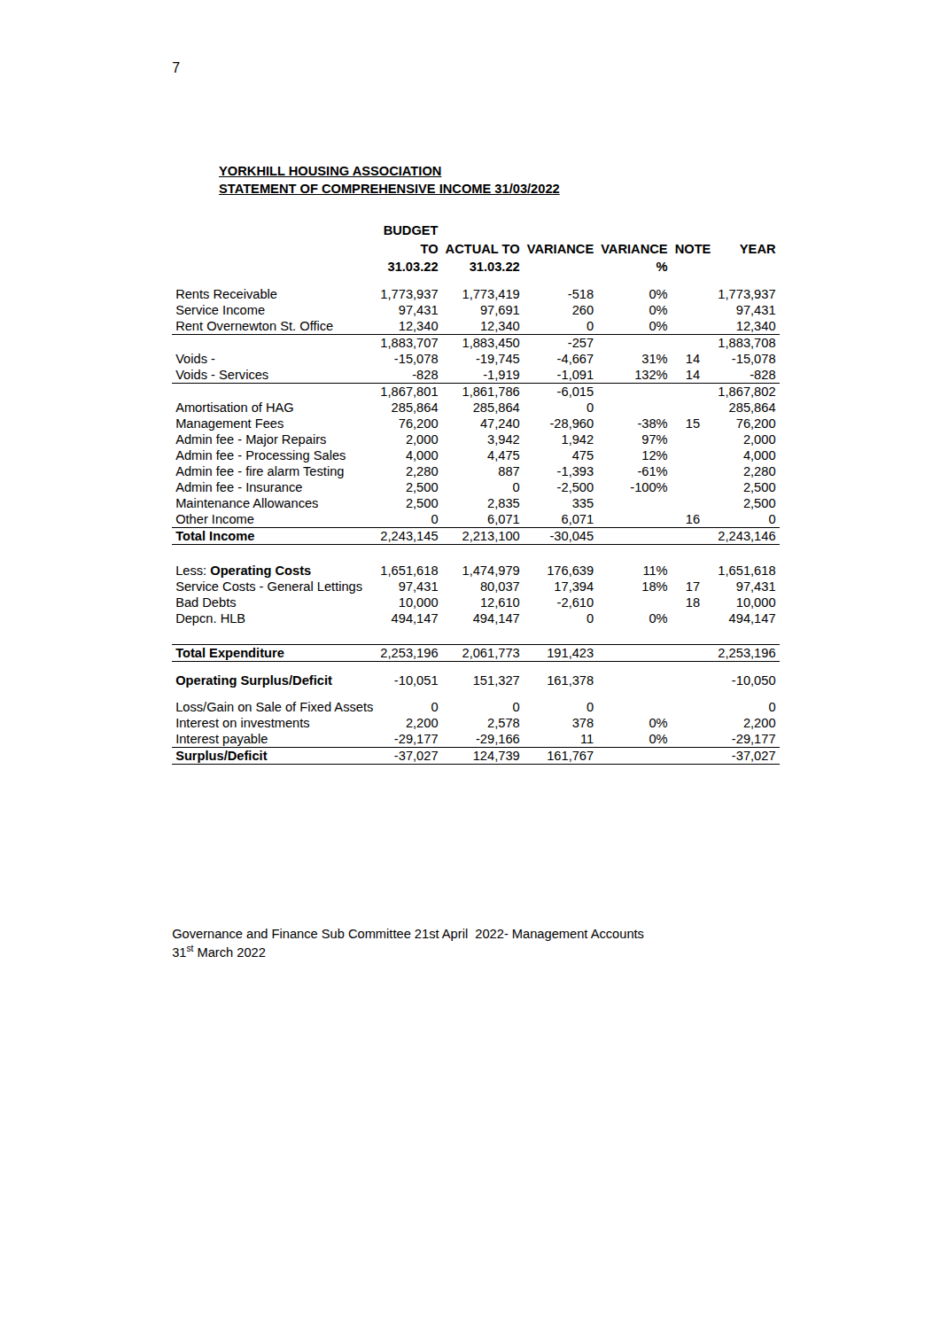7
YORKHILL HOUSING ASSOCIATION STATEMENT OF COMPREHENSIVE INCOME 31/03/2022
| | BUDGET | | | | | |
| --- | --- | --- | --- | --- | --- | --- |
| | TO | ACTUAL TO | VARIANCE | VARIANCE | NOTE | YEAR |
| | 31.03.22 | 31.03.22 | | % | | |
| Rents Receivable | 1,773,937 | 1,773,419 | -518 | 0% | | 1,773,937 |
| Service Income | 97,431 | 97,691 | 260 | 0% | | 97,431 |
| Rent Overnewton St. Office | 12,340 | 12,340 | 0 | 0% | | 12,340 |
| | 1,883,707 | 1,883,450 | -257 | | | 1,883,708 |
| Voids - | -15,078 | -19,745 | -4,667 | 31% | 14 | -15,078 |
| Voids - Services | -828 | -1,919 | -1,091 | 132% | 14 | -828 |
| | 1,867,801 | 1,861,786 | -6,015 | | | 1,867,802 |
| Amortisation of HAG | 285,864 | 285,864 | 0 | | | 285,864 |
| Management Fees | 76,200 | 47,240 | -28,960 | -38% | 15 | 76,200 |
| Admin fee - Major Repairs | 2,000 | 3,942 | 1,942 | 97% | | 2,000 |
| Admin fee - Processing Sales | 4,000 | 4,475 | 475 | 12% | | 4,000 |
| Admin fee - fire alarm Testing | 2,280 | 887 | -1,393 | -61% | | 2,280 |
| Admin fee - Insurance | 2,500 | 0 | -2,500 | -100% | | 2,500 |
| Maintenance Allowances | 2,500 | 2,835 | 335 | | | 2,500 |
| Other Income | 0 | 6,071 | 6,071 | | 16 | 0 |
| Total Income | 2,243,145 | 2,213,100 | -30,045 | | | 2,243,146 |
| Less: Operating Costs | 1,651,618 | 1,474,979 | 176,639 | 11% | | 1,651,618 |
| Service Costs - General Lettings | 97,431 | 80,037 | 17,394 | 18% | 17 | 97,431 |
| Bad Debts | 10,000 | 12,610 | -2,610 | | 18 | 10,000 |
| Depcn. HLB | 494,147 | 494,147 | 0 | 0% | | 494,147 |
| Total Expenditure | 2,253,196 | 2,061,773 | 191,423 | | | 2,253,196 |
| Operating Surplus/Deficit | -10,051 | 151,327 | 161,378 | | | -10,050 |
| Loss/Gain on Sale of Fixed Assets | 0 | 0 | 0 | | | 0 |
| Interest on investments | 2,200 | 2,578 | 378 | 0% | | 2,200 |
| Interest payable | -29,177 | -29,166 | 11 | 0% | | -29,177 |
| Surplus/Deficit | -37,027 | 124,739 | 161,767 | | | -37,027 |
Governance and Finance Sub Committee 21st April 2022- Management Accounts
31st March 2022